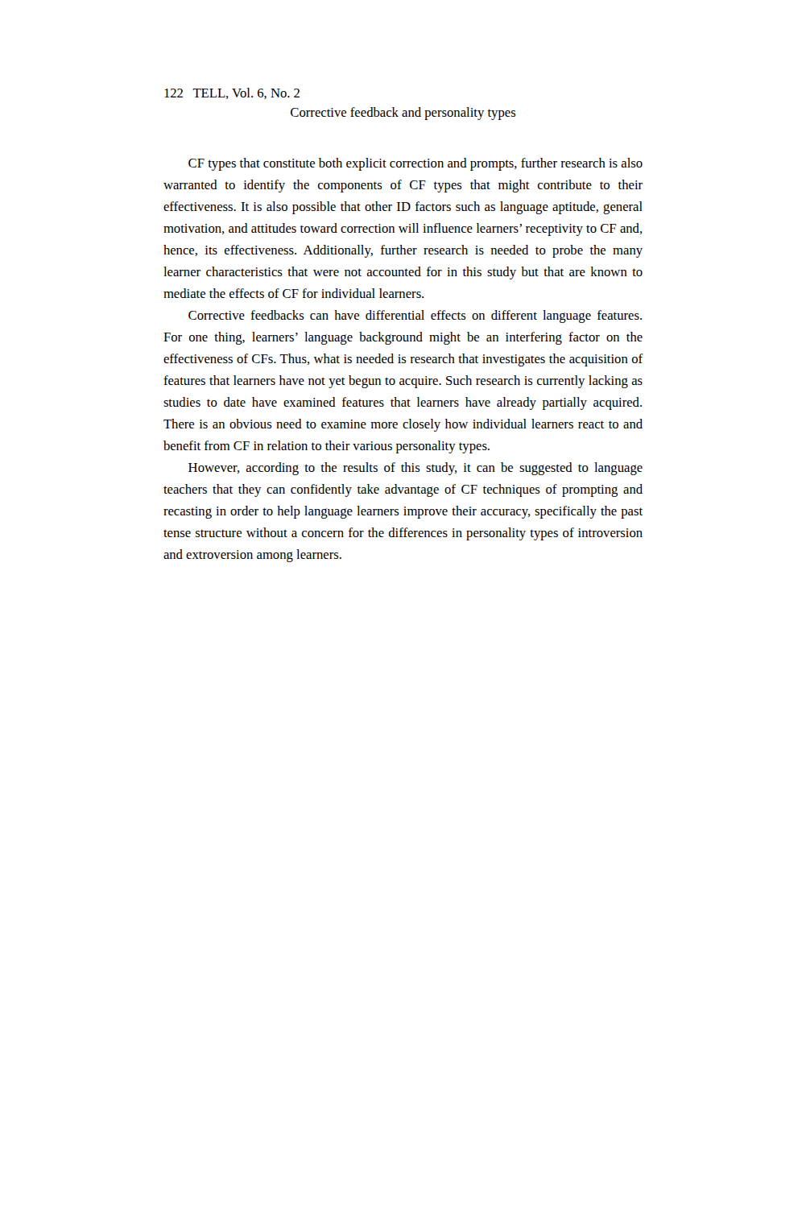122 TELL, Vol. 6, No. 2
Corrective feedback and personality types
CF types that constitute both explicit correction and prompts, further research is also warranted to identify the components of CF types that might contribute to their effectiveness. It is also possible that other ID factors such as language aptitude, general motivation, and attitudes toward correction will influence learners’ receptivity to CF and, hence, its effectiveness. Additionally, further research is needed to probe the many learner characteristics that were not accounted for in this study but that are known to mediate the effects of CF for individual learners.
Corrective feedbacks can have differential effects on different language features. For one thing, learners’ language background might be an interfering factor on the effectiveness of CFs. Thus, what is needed is research that investigates the acquisition of features that learners have not yet begun to acquire. Such research is currently lacking as studies to date have examined features that learners have already partially acquired. There is an obvious need to examine more closely how individual learners react to and benefit from CF in relation to their various personality types.
However, according to the results of this study, it can be suggested to language teachers that they can confidently take advantage of CF techniques of prompting and recasting in order to help language learners improve their accuracy, specifically the past tense structure without a concern for the differences in personality types of introversion and extroversion among learners.